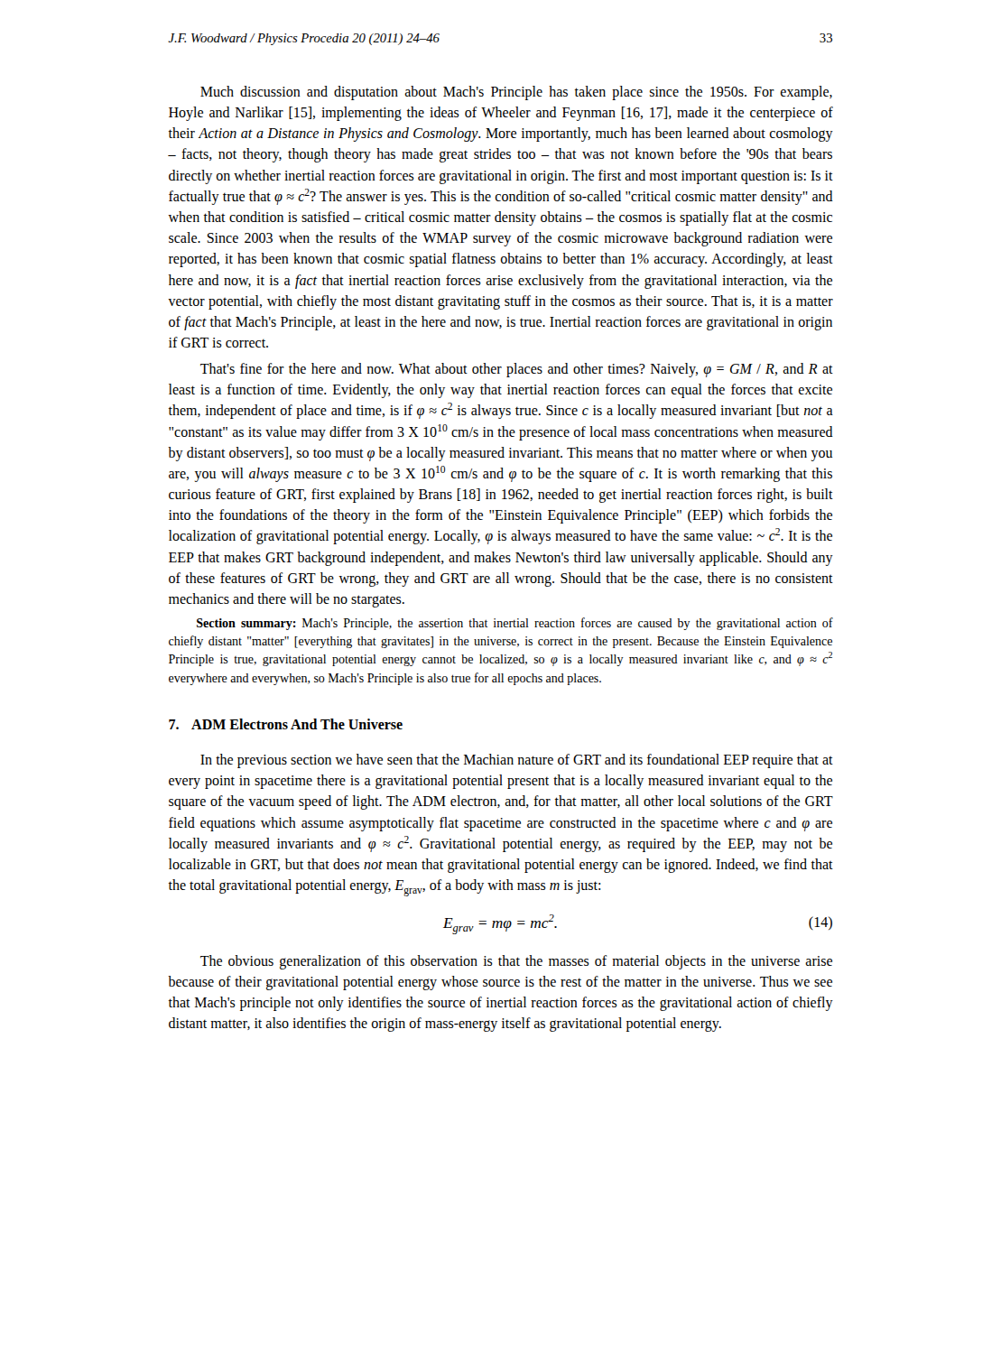J.F. Woodward / Physics Procedia 20 (2011) 24–46 33
Much discussion and disputation about Mach's Principle has taken place since the 1950s. For example, Hoyle and Narlikar [15], implementing the ideas of Wheeler and Feynman [16, 17], made it the centerpiece of their Action at a Distance in Physics and Cosmology. More importantly, much has been learned about cosmology – facts, not theory, though theory has made great strides too – that was not known before the '90s that bears directly on whether inertial reaction forces are gravitational in origin. The first and most important question is: Is it factually true that φ ≈ c2? The answer is yes. This is the condition of so-called "critical cosmic matter density" and when that condition is satisfied – critical cosmic matter density obtains – the cosmos is spatially flat at the cosmic scale. Since 2003 when the results of the WMAP survey of the cosmic microwave background radiation were reported, it has been known that cosmic spatial flatness obtains to better than 1% accuracy. Accordingly, at least here and now, it is a fact that inertial reaction forces arise exclusively from the gravitational interaction, via the vector potential, with chiefly the most distant gravitating stuff in the cosmos as their source. That is, it is a matter of fact that Mach's Principle, at least in the here and now, is true. Inertial reaction forces are gravitational in origin if GRT is correct.
That's fine for the here and now. What about other places and other times? Naively, φ = GM / R, and R at least is a function of time. Evidently, the only way that inertial reaction forces can equal the forces that excite them, independent of place and time, is if φ ≈ c2 is always true. Since c is a locally measured invariant [but not a "constant" as its value may differ from 3 X 1010 cm/s in the presence of local mass concentrations when measured by distant observers], so too must φ be a locally measured invariant. This means that no matter where or when you are, you will always measure c to be 3 X 1010 cm/s and φ to be the square of c. It is worth remarking that this curious feature of GRT, first explained by Brans [18] in 1962, needed to get inertial reaction forces right, is built into the foundations of the theory in the form of the "Einstein Equivalence Principle" (EEP) which forbids the localization of gravitational potential energy. Locally, φ is always measured to have the same value: ~ c2. It is the EEP that makes GRT background independent, and makes Newton's third law universally applicable. Should any of these features of GRT be wrong, they and GRT are all wrong. Should that be the case, there is no consistent mechanics and there will be no stargates.
Section summary: Mach's Principle, the assertion that inertial reaction forces are caused by the gravitational action of chiefly distant "matter" [everything that gravitates] in the universe, is correct in the present. Because the Einstein Equivalence Principle is true, gravitational potential energy cannot be localized, so φ is a locally measured invariant like c, and φ ≈ c2 everywhere and everywhen, so Mach's Principle is also true for all epochs and places.
7. ADM Electrons And The Universe
In the previous section we have seen that the Machian nature of GRT and its foundational EEP require that at every point in spacetime there is a gravitational potential present that is a locally measured invariant equal to the square of the vacuum speed of light. The ADM electron, and, for that matter, all other local solutions of the GRT field equations which assume asymptotically flat spacetime are constructed in the spacetime where c and φ are locally measured invariants and φ ≈ c2. Gravitational potential energy, as required by the EEP, may not be localizable in GRT, but that does not mean that gravitational potential energy can be ignored. Indeed, we find that the total gravitational potential energy, Egrav, of a body with mass m is just:
Egrav = mφ = mc2. (14)
The obvious generalization of this observation is that the masses of material objects in the universe arise because of their gravitational potential energy whose source is the rest of the matter in the universe. Thus we see that Mach's principle not only identifies the source of inertial reaction forces as the gravitational action of chiefly distant matter, it also identifies the origin of mass-energy itself as gravitational potential energy.